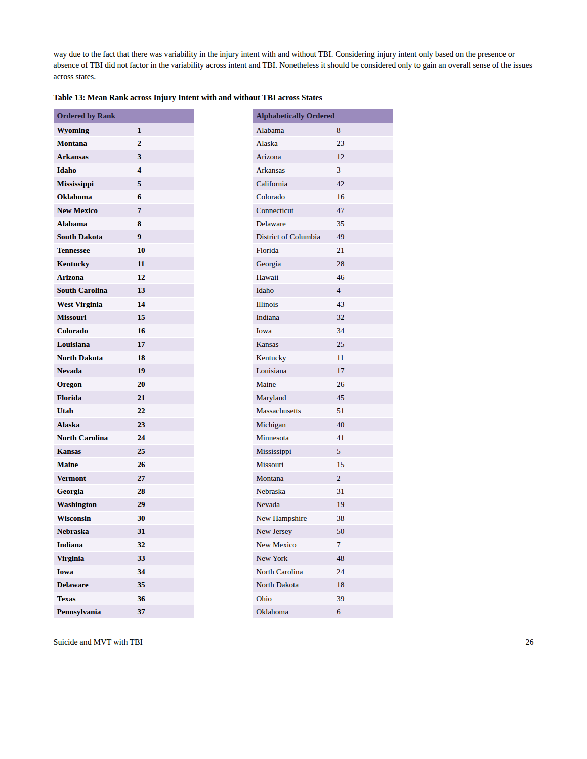way due to the fact that there was variability in the injury intent with and without TBI. Considering injury intent only based on the presence or absence of TBI did not factor in the variability across intent and TBI. Nonetheless it should be considered only to gain an overall sense of the issues across states.
Table 13: Mean Rank across Injury Intent with and without TBI across States
| Ordered by Rank |
| --- |
| Wyoming | 1 |
| Montana | 2 |
| Arkansas | 3 |
| Idaho | 4 |
| Mississippi | 5 |
| Oklahoma | 6 |
| New Mexico | 7 |
| Alabama | 8 |
| South Dakota | 9 |
| Tennessee | 10 |
| Kentucky | 11 |
| Arizona | 12 |
| South Carolina | 13 |
| West Virginia | 14 |
| Missouri | 15 |
| Colorado | 16 |
| Louisiana | 17 |
| North Dakota | 18 |
| Nevada | 19 |
| Oregon | 20 |
| Florida | 21 |
| Utah | 22 |
| Alaska | 23 |
| North Carolina | 24 |
| Kansas | 25 |
| Maine | 26 |
| Vermont | 27 |
| Georgia | 28 |
| Washington | 29 |
| Wisconsin | 30 |
| Nebraska | 31 |
| Indiana | 32 |
| Virginia | 33 |
| Iowa | 34 |
| Delaware | 35 |
| Texas | 36 |
| Pennsylvania | 37 |
| Alphabetically Ordered |
| --- |
| Alabama | 8 |
| Alaska | 23 |
| Arizona | 12 |
| Arkansas | 3 |
| California | 42 |
| Colorado | 16 |
| Connecticut | 47 |
| Delaware | 35 |
| District of Columbia | 49 |
| Florida | 21 |
| Georgia | 28 |
| Hawaii | 46 |
| Idaho | 4 |
| Illinois | 43 |
| Indiana | 32 |
| Iowa | 34 |
| Kansas | 25 |
| Kentucky | 11 |
| Louisiana | 17 |
| Maine | 26 |
| Maryland | 45 |
| Massachusetts | 51 |
| Michigan | 40 |
| Minnesota | 41 |
| Mississippi | 5 |
| Missouri | 15 |
| Montana | 2 |
| Nebraska | 31 |
| Nevada | 19 |
| New Hampshire | 38 |
| New Jersey | 50 |
| New Mexico | 7 |
| New York | 48 |
| North Carolina | 24 |
| North Dakota | 18 |
| Ohio | 39 |
| Oklahoma | 6 |
Suicide and MVT with TBI 26